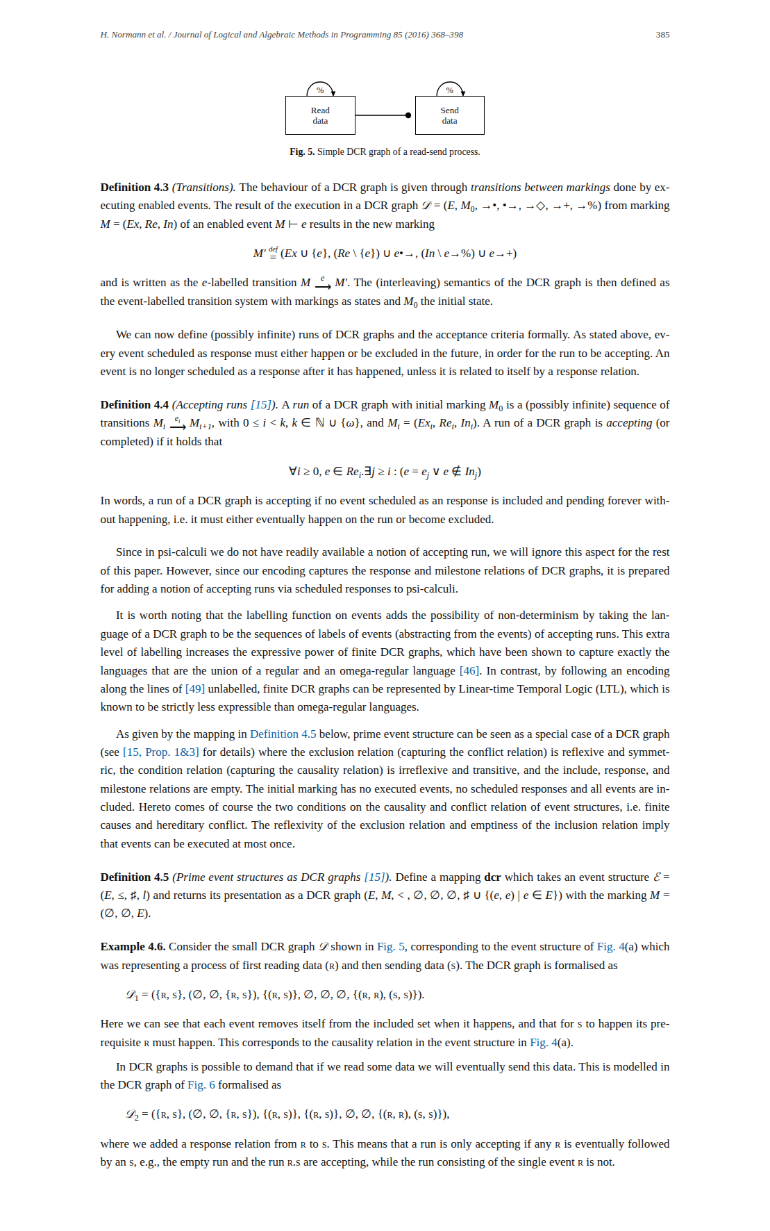H. Normann et al. / Journal of Logical and Algebraic Methods in Programming 85 (2016) 368–398 385
% Read
data
% Send
data
Fig. 5. Simple DCR graph of a read-send process.
Definition 4.3 (Transitions). The behaviour of a DCR graph is given through transitions between markings done by executing enabled events. The result of the execution in a DCR graph 𝒟 = (E, M0, →•, •→, →◇, →+, →%) from marking M = (Ex, Re, In) of an enabled event M ⊢ e results in the new marking
M′ def = (Ex ∪ {e}, (Re \ {e}) ∪ e•→, (In \ e→%) ∪ e→+)
and is written as the e-labelled transition M e⟶ M′. The (interleaving) semantics of the DCR graph is then defined as the event-labelled transition system with markings as states and M0 the initial state.
We can now define (possibly infinite) runs of DCR graphs and the acceptance criteria formally. As stated above, every event scheduled as response must either happen or be excluded in the future, in order for the run to be accepting. An event is no longer scheduled as a response after it has happened, unless it is related to itself by a response relation.
Definition 4.4 (Accepting runs [15]). A run of a DCR graph with initial marking M0 is a (possibly infinite) sequence of transitions Mi ei⟶ Mi+1, with 0 ≤ i < k, k ∈ ℕ ∪ {ω}, and Mi = (Exi, Rei, Ini). A run of a DCR graph is accepting (or completed) if it holds that
∀i ≥ 0, e ∈ Rei.∃j ≥ i : (e = ej ∨ e ∉ Inj)
In words, a run of a DCR graph is accepting if no event scheduled as an response is included and pending forever without happening, i.e. it must either eventually happen on the run or become excluded.
Since in psi-calculi we do not have readily available a notion of accepting run, we will ignore this aspect for the rest of this paper. However, since our encoding captures the response and milestone relations of DCR graphs, it is prepared for adding a notion of accepting runs via scheduled responses to psi-calculi.
It is worth noting that the labelling function on events adds the possibility of non-determinism by taking the language of a DCR graph to be the sequences of labels of events (abstracting from the events) of accepting runs. This extra level of labelling increases the expressive power of finite DCR graphs, which have been shown to capture exactly the languages that are the union of a regular and an omega-regular language [46]. In contrast, by following an encoding along the lines of [49] unlabelled, finite DCR graphs can be represented by Linear-time Temporal Logic (LTL), which is known to be strictly less expressible than omega-regular languages.
As given by the mapping in Definition 4.5 below, prime event structure can be seen as a special case of a DCR graph (see [15, Prop. 1&3] for details) where the exclusion relation (capturing the conflict relation) is reflexive and symmetric, the condition relation (capturing the causality relation) is irreflexive and transitive, and the include, response, and milestone relations are empty. The initial marking has no executed events, no scheduled responses and all events are included. Hereto comes of course the two conditions on the causality and conflict relation of event structures, i.e. finite causes and hereditary conflict. The reflexivity of the exclusion relation and emptiness of the inclusion relation imply that events can be executed at most once.
Definition 4.5 (Prime event structures as DCR graphs [15]). Define a mapping dcr which takes an event structure ℰ = (E, ≤, ♯, l) and returns its presentation as a DCR graph (E, M, < , ∅, ∅, ∅, ♯ ∪ {(e, e) | e ∈ E}) with the marking M = (∅, ∅, E).
Example 4.6. Consider the small DCR graph 𝒟 shown in Fig. 5, corresponding to the event structure of Fig. 4(a) which was representing a process of first reading data (r) and then sending data (s). The DCR graph is formalised as
𝒟1 = ({r, s}, (∅, ∅, {r, s}), {(r, s)}, ∅, ∅, ∅, {(r, r), (s, s)}).
Here we can see that each event removes itself from the included set when it happens, and that for s to happen its prerequisite r must happen. This corresponds to the causality relation in the event structure in Fig. 4(a).
In DCR graphs is possible to demand that if we read some data we will eventually send this data. This is modelled in the DCR graph of Fig. 6 formalised as
𝒟2 = ({r, s}, (∅, ∅, {r, s}), {(r, s)}, {(r, s)}, ∅, ∅, {(r, r), (s, s)}),
where we added a response relation from r to s. This means that a run is only accepting if any r is eventually followed by an s, e.g., the empty run and the run r.s are accepting, while the run consisting of the single event r is not.